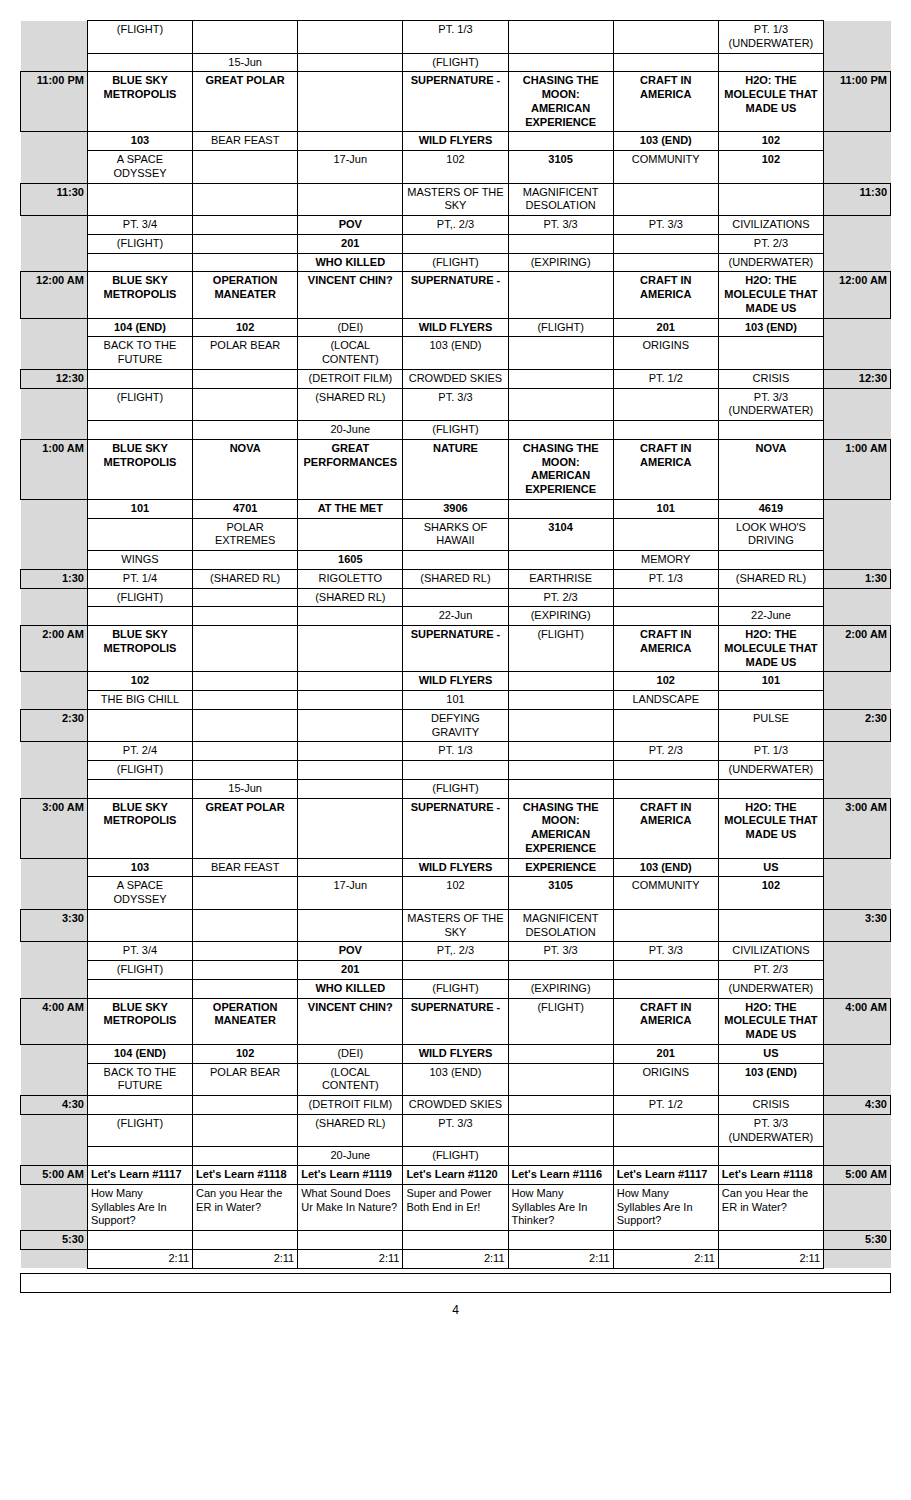| | (FLIGHT) | | | PT. 1/3 | | | PT. 1/3 (UNDERWATER) | |
| | | 15-Jun | | (FLIGHT) | | | | |
| 11:00 PM | BLUE SKY METROPOLIS | GREAT POLAR | | SUPERNATURE - | CHASING THE MOON: AMERICAN EXPERIENCE | CRAFT IN AMERICA | H2O: THE MOLECULE THAT MADE US | 11:00 PM |
| | 103 | BEAR FEAST | | WILD FLYERS | | 103 (END) | 102 | |
| | A SPACE ODYSSEY | | 17-Jun | 102 | 3105 | COMMUNITY | 102 | |
| 11:30 | | | | MASTERS OF THE SKY | MAGNIFICENT DESOLATION | | | 11:30 |
| | PT. 3/4 | | POV | PT,. 2/3 | PT. 3/3 | PT. 3/3 | CIVILIZATIONS | |
| | (FLIGHT) | | 201 | | | | PT. 2/3 | |
| | | | WHO KILLED | (FLIGHT) | (EXPIRING) | | (UNDERWATER) | |
| 12:00 AM | BLUE SKY METROPOLIS | OPERATION MANEATER | VINCENT CHIN? | SUPERNATURE - | | CRAFT IN AMERICA | H2O: THE MOLECULE THAT MADE US | 12:00 AM |
| | 104 (END) | 102 | (DEI) | WILD FLYERS | (FLIGHT) | 201 | 103 (END) | |
| | BACK TO THE FUTURE | POLAR BEAR | (LOCAL CONTENT) | 103 (END) | | ORIGINS | | |
| 12:30 | | | (DETROIT FILM) | CROWDED SKIES | | PT. 1/2 | CRISIS | 12:30 |
| | (FLIGHT) | | (SHARED RL) | PT. 3/3 | | | PT. 3/3 (UNDERWATER) | |
| | | | 20-June | (FLIGHT) | | | | |
| 1:00 AM | BLUE SKY METROPOLIS | NOVA | GREAT PERFORMANCES | NATURE | CHASING THE MOON: AMERICAN EXPERIENCE | CRAFT IN AMERICA | NOVA | 1:00 AM |
| | 101 | 4701 | AT THE MET | 3906 | | 101 | 4619 | |
| | | POLAR EXTREMES | | SHARKS OF HAWAII | 3104 | | LOOK WHO'S DRIVING | |
| | WINGS | | 1605 | | | MEMORY | | |
| 1:30 | PT. 1/4 | (SHARED RL) | RIGOLETTO | (SHARED RL) | EARTHRISE | PT. 1/3 | (SHARED RL) | 1:30 |
| | (FLIGHT) | | (SHARED RL) | | PT. 2/3 | | | |
| | | | | 22-Jun | (EXPIRING) | | 22-June | |
| 2:00 AM | BLUE SKY METROPOLIS | | | SUPERNATURE - | (FLIGHT) | CRAFT IN AMERICA | H2O: THE MOLECULE THAT MADE US | 2:00 AM |
| | 102 | | | WILD FLYERS | | 102 | 101 | |
| | THE BIG CHILL | | | 101 | | LANDSCAPE | | |
| 2:30 | | | | DEFYING GRAVITY | | | PULSE | 2:30 |
| | PT. 2/4 | | | PT. 1/3 | | PT. 2/3 | PT. 1/3 | |
| | (FLIGHT) | | | | | | (UNDERWATER) | |
| | | 15-Jun | | (FLIGHT) | | | | |
| 3:00 AM | BLUE SKY METROPOLIS | GREAT POLAR | | SUPERNATURE - | CHASING THE MOON: AMERICAN EXPERIENCE | CRAFT IN AMERICA | H2O: THE MOLECULE THAT MADE US | 3:00 AM |
| | 103 | BEAR FEAST | | WILD FLYERS | EXPERIENCE | 103 (END) | US | |
| | A SPACE ODYSSEY | | 17-Jun | 102 | 3105 | COMMUNITY | 102 | |
| 3:30 | | | | MASTERS OF THE SKY | MAGNIFICENT DESOLATION | | | 3:30 |
| | PT. 3/4 | | POV | PT,. 2/3 | PT. 3/3 | PT. 3/3 | CIVILIZATIONS | |
| | (FLIGHT) | | 201 | | | | PT. 2/3 | |
| | | | WHO KILLED | (FLIGHT) | (EXPIRING) | | (UNDERWATER) | |
| 4:00 AM | BLUE SKY METROPOLIS | OPERATION MANEATER | VINCENT CHIN? | SUPERNATURE - | (FLIGHT) | CRAFT IN AMERICA | H2O: THE MOLECULE THAT MADE US | 4:00 AM |
| | 104 (END) | 102 | (DEI) | WILD FLYERS | | 201 | US | |
| | BACK TO THE FUTURE | POLAR BEAR | (LOCAL CONTENT) | 103 (END) | | ORIGINS | 103 (END) | |
| 4:30 | | | (DETROIT FILM) | CROWDED SKIES | | PT. 1/2 | CRISIS | 4:30 |
| | (FLIGHT) | | (SHARED RL) | PT. 3/3 | | | PT. 3/3 (UNDERWATER) | |
| | | | 20-June | (FLIGHT) | | | | |
| 5:00 AM | Let's Learn #1117 | Let's Learn #1118 | Let's Learn #1119 | Let's Learn #1120 | Let's Learn #1116 | Let's Learn #1117 | Let's Learn #1118 | 5:00 AM |
| | How Many Syllables Are In Support? | Can you Hear the ER in Water? | What Sound Does Ur Make In Nature? | Super and Power Both End in Er! | How Many Syllables Are In Thinker? | How Many Syllables Are In Support? | Can you Hear the ER in Water? | |
| 5:30 | | | | | | | | 5:30 |
| | 2:11 | 2:11 | 2:11 | 2:11 | 2:11 | 2:11 | 2:11 | |
4